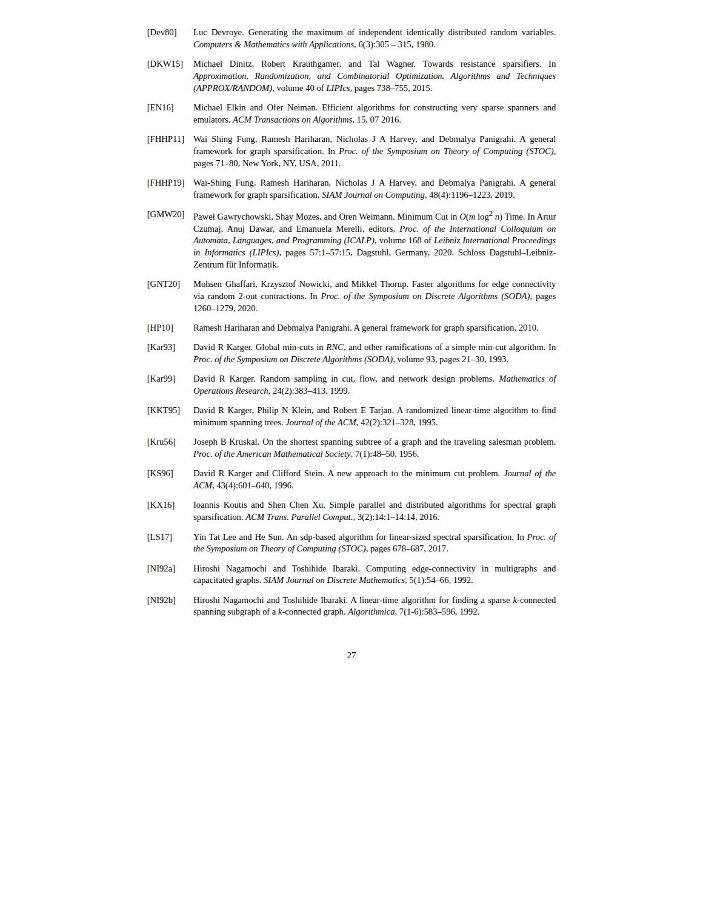[Dev80]
Luc Devroye. Generating the maximum of independent identically distributed random variables. Computers & Mathematics with Applications, 6(3):305 – 315, 1980.
[DKW15]
Michael Dinitz, Robert Krauthgamer, and Tal Wagner. Towards resistance sparsifiers. In Approximation, Randomization, and Combinatorial Optimization. Algorithms and Techniques (APPROX/RANDOM), volume 40 of LIPIcs, pages 738–755, 2015.
[EN16]
Michael Elkin and Ofer Neiman. Efficient algorithms for constructing very sparse spanners and emulators. ACM Transactions on Algorithms, 15, 07 2016.
[FHHP11]
Wai Shing Fung, Ramesh Hariharan, Nicholas J A Harvey, and Debmalya Panigrahi. A general framework for graph sparsification. In Proc. of the Symposium on Theory of Computing (STOC), pages 71–80, New York, NY, USA, 2011.
[FHHP19]
Wai-Shing Fung, Ramesh Hariharan, Nicholas J A Harvey, and Debmalya Panigrahi. A general framework for graph sparsification. SIAM Journal on Computing, 48(4):1196–1223, 2019.
[GMW20]
Paweł Gawrychowski, Shay Mozes, and Oren Weimann. Minimum Cut in O(m log2 n) Time. In Artur Czumaj, Anuj Dawar, and Emanuela Merelli, editors, Proc. of the International Colloquium on Automata, Languages, and Programming (ICALP), volume 168 of Leibniz International Proceedings in Informatics (LIPIcs), pages 57:1–57:15, Dagstuhl, Germany, 2020. Schloss Dagstuhl–Leibniz-Zentrum für Informatik.
[GNT20]
Mohsen Ghaffari, Krzysztof Nowicki, and Mikkel Thorup. Faster algorithms for edge connectivity via random 2-out contractions. In Proc. of the Symposium on Discrete Algorithms (SODA), pages 1260–1279, 2020.
[HP10]
Ramesh Hariharan and Debmalya Panigrahi. A general framework for graph sparsification, 2010.
[Kar93]
David R Karger. Global min-cuts in RNC, and other ramifications of a simple min-cut algorithm. In Proc. of the Symposium on Discrete Algorithms (SODA), volume 93, pages 21–30, 1993.
[Kar99]
David R Karger. Random sampling in cut, flow, and network design problems. Mathematics of Operations Research, 24(2):383–413, 1999.
[KKT95]
David R Karger, Philip N Klein, and Robert E Tarjan. A randomized linear-time algorithm to find minimum spanning trees. Journal of the ACM, 42(2):321–328, 1995.
[Kru56]
Joseph B Kruskal. On the shortest spanning subtree of a graph and the traveling salesman problem. Proc. of the American Mathematical Society, 7(1):48–50, 1956.
[KS96]
David R Karger and Clifford Stein. A new approach to the minimum cut problem. Journal of the ACM, 43(4):601–640, 1996.
[KX16]
Ioannis Koutis and Shen Chen Xu. Simple parallel and distributed algorithms for spectral graph sparsification. ACM Trans. Parallel Comput., 3(2):14:1–14:14, 2016.
[LS17]
Yin Tat Lee and He Sun. An sdp-based algorithm for linear-sized spectral sparsification. In Proc. of the Symposium on Theory of Computing (STOC), pages 678–687, 2017.
[NI92a]
Hiroshi Nagamochi and Toshihide Ibaraki. Computing edge-connectivity in multigraphs and capacitated graphs. SIAM Journal on Discrete Mathematics, 5(1):54–66, 1992.
[NI92b]
Hiroshi Nagamochi and Toshihide Ibaraki. A linear-time algorithm for finding a sparse k-connected spanning subgraph of a k-connected graph. Algorithmica, 7(1-6):583–596, 1992.
27